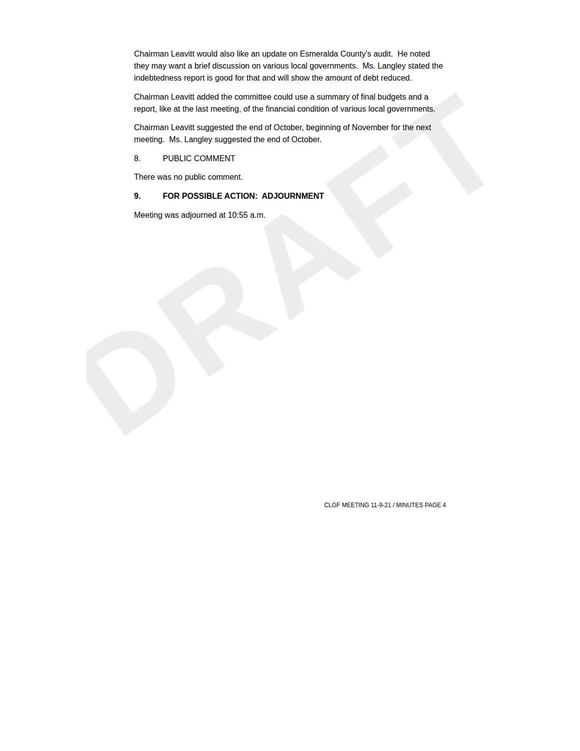DRAFT
Chairman Leavitt would also like an update on Esmeralda County's audit. He noted they may want a brief discussion on various local governments. Ms. Langley stated the indebtedness report is good for that and will show the amount of debt reduced.
Chairman Leavitt added the committee could use a summary of final budgets and a report, like at the last meeting, of the financial condition of various local governments.
Chairman Leavitt suggested the end of October, beginning of November for the next meeting. Ms. Langley suggested the end of October.
8. PUBLIC COMMENT
There was no public comment.
9. FOR POSSIBLE ACTION: ADJOURNMENT
Meeting was adjourned at 10:55 a.m.
CLGF MEETING 11-9-21 / MINUTES PAGE 4